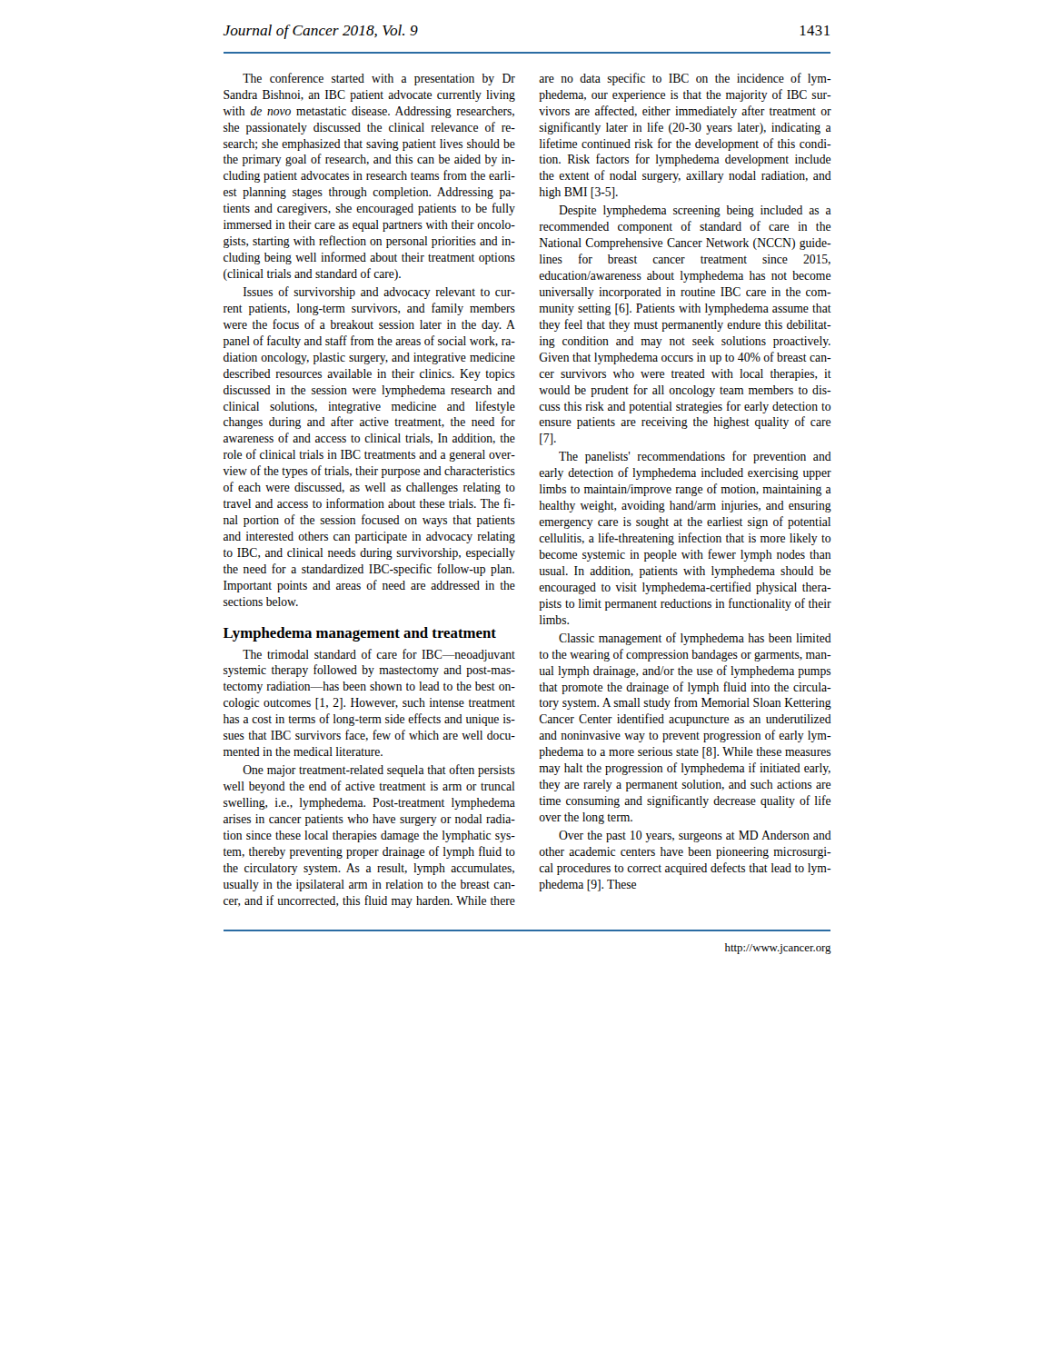Journal of Cancer 2018, Vol. 9 1431
The conference started with a presentation by Dr Sandra Bishnoi, an IBC patient advocate currently living with de novo metastatic disease. Addressing researchers, she passionately discussed the clinical relevance of research; she emphasized that saving patient lives should be the primary goal of research, and this can be aided by including patient advocates in research teams from the earliest planning stages through completion. Addressing patients and caregivers, she encouraged patients to be fully immersed in their care as equal partners with their oncologists, starting with reflection on personal priorities and including being well informed about their treatment options (clinical trials and standard of care).
Issues of survivorship and advocacy relevant to current patients, long-term survivors, and family members were the focus of a breakout session later in the day. A panel of faculty and staff from the areas of social work, radiation oncology, plastic surgery, and integrative medicine described resources available in their clinics. Key topics discussed in the session were lymphedema research and clinical solutions, integrative medicine and lifestyle changes during and after active treatment, the need for awareness of and access to clinical trials, In addition, the role of clinical trials in IBC treatments and a general overview of the types of trials, their purpose and characteristics of each were discussed, as well as challenges relating to travel and access to information about these trials. The final portion of the session focused on ways that patients and interested others can participate in advocacy relating to IBC, and clinical needs during survivorship, especially the need for a standardized IBC-specific follow-up plan. Important points and areas of need are addressed in the sections below.
Lymphedema management and treatment
The trimodal standard of care for IBC—neoadjuvant systemic therapy followed by mastectomy and post-mastectomy radiation—has been shown to lead to the best oncologic outcomes [1, 2]. However, such intense treatment has a cost in terms of long-term side effects and unique issues that IBC survivors face, few of which are well documented in the medical literature.
One major treatment-related sequela that often persists well beyond the end of active treatment is arm or truncal swelling, i.e., lymphedema. Post-treatment lymphedema arises in cancer patients who have surgery or nodal radiation since these local therapies damage the lymphatic system, thereby preventing proper drainage of lymph fluid to the circulatory system. As a result, lymph accumulates, usually in the ipsilateral arm in relation to the breast cancer, and if uncorrected, this fluid may harden. While there are no data specific to IBC on the incidence of lymphedema, our experience is that the majority of IBC survivors are affected, either immediately after treatment or significantly later in life (20-30 years later), indicating a lifetime continued risk for the development of this condition. Risk factors for lymphedema development include the extent of nodal surgery, axillary nodal radiation, and high BMI [3-5].
Despite lymphedema screening being included as a recommended component of standard of care in the National Comprehensive Cancer Network (NCCN) guidelines for breast cancer treatment since 2015, education/awareness about lymphedema has not become universally incorporated in routine IBC care in the community setting [6]. Patients with lymphedema assume that they feel that they must permanently endure this debilitating condition and may not seek solutions proactively. Given that lymphedema occurs in up to 40% of breast cancer survivors who were treated with local therapies, it would be prudent for all oncology team members to discuss this risk and potential strategies for early detection to ensure patients are receiving the highest quality of care [7].
The panelists' recommendations for prevention and early detection of lymphedema included exercising upper limbs to maintain/improve range of motion, maintaining a healthy weight, avoiding hand/arm injuries, and ensuring emergency care is sought at the earliest sign of potential cellulitis, a life-threatening infection that is more likely to become systemic in people with fewer lymph nodes than usual. In addition, patients with lymphedema should be encouraged to visit lymphedema-certified physical therapists to limit permanent reductions in functionality of their limbs.
Classic management of lymphedema has been limited to the wearing of compression bandages or garments, manual lymph drainage, and/or the use of lymphedema pumps that promote the drainage of lymph fluid into the circulatory system. A small study from Memorial Sloan Kettering Cancer Center identified acupuncture as an underutilized and noninvasive way to prevent progression of early lymphedema to a more serious state [8]. While these measures may halt the progression of lymphedema if initiated early, they are rarely a permanent solution, and such actions are time consuming and significantly decrease quality of life over the long term.
Over the past 10 years, surgeons at MD Anderson and other academic centers have been pioneering microsurgical procedures to correct acquired defects that lead to lymphedema [9]. These
http://www.jcancer.org